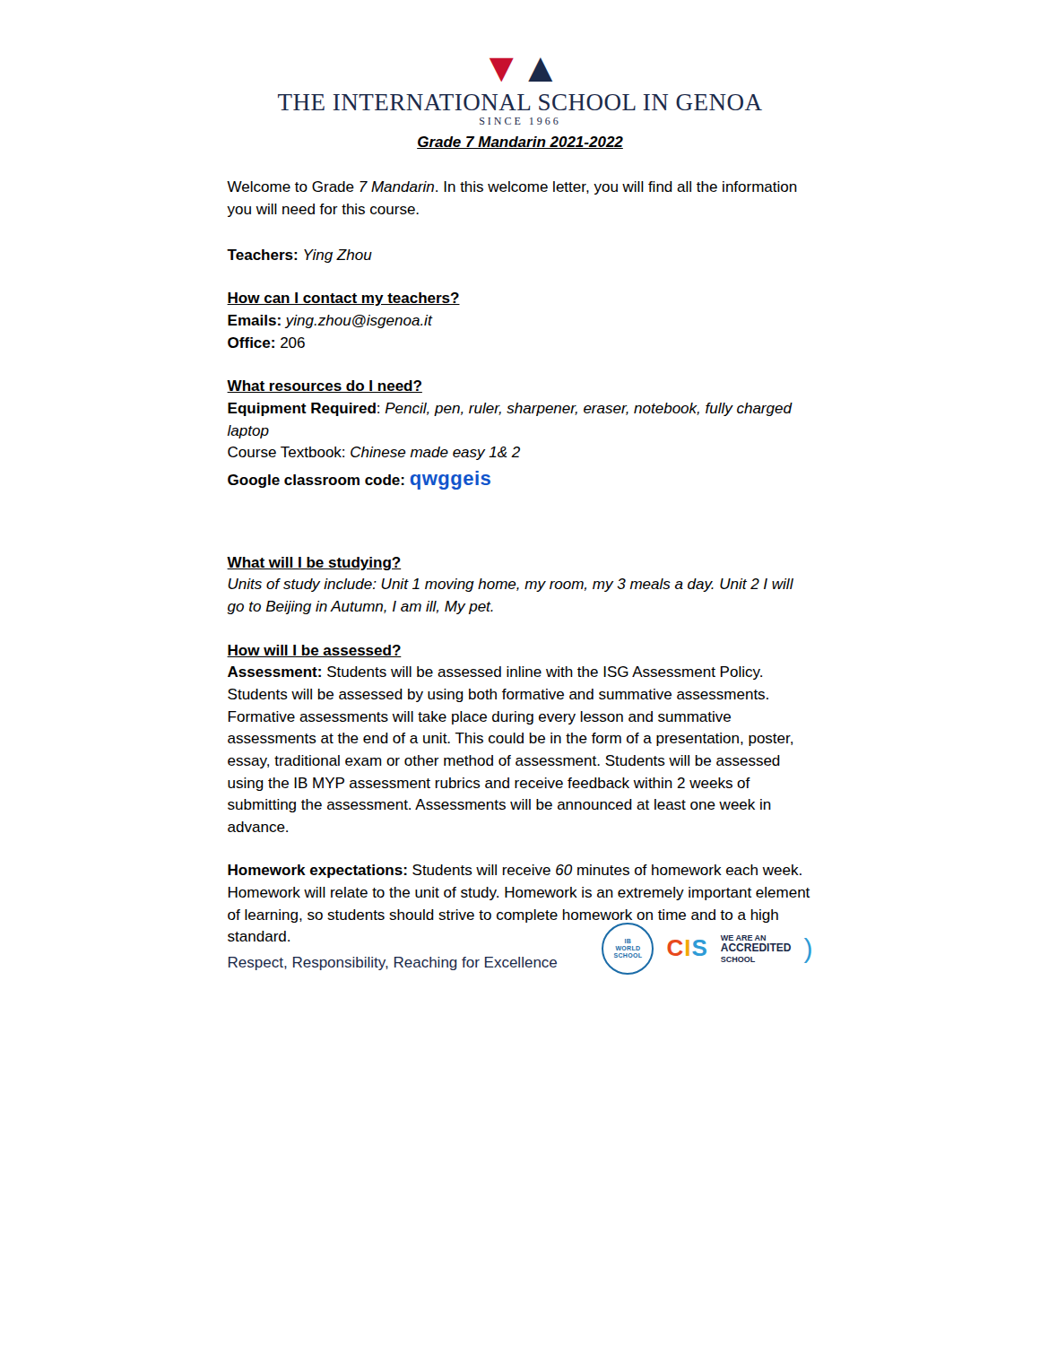▼▲
THE INTERNATIONAL SCHOOL IN GENOA
SINCE 1966
Grade 7 Mandarin 2021-2022
Welcome to Grade 7 Mandarin. In this welcome letter, you will find all the information you will need for this course.
Teachers: Ying Zhou
How can I contact my teachers?
Emails: ying.zhou@isgenoa.it
Office: 206
What resources do I need?
Equipment Required: Pencil, pen, ruler, sharpener, eraser, notebook, fully charged laptop
Course Textbook: Chinese made easy 1& 2
Google classroom code: qwggeis
What will I be studying?
Units of study include: Unit 1 moving home, my room, my 3 meals a day. Unit 2 I will go to Beijing in Autumn, I am ill, My pet.
How will I be assessed?
Assessment: Students will be assessed inline with the ISG Assessment Policy. Students will be assessed by using both formative and summative assessments. Formative assessments will take place during every lesson and summative assessments at the end of a unit. This could be in the form of a presentation, poster, essay, traditional exam or other method of assessment. Students will be assessed using the IB MYP assessment rubrics and receive feedback within 2 weeks of submitting the assessment. Assessments will be announced at least one week in advance.
Homework expectations: Students will receive 60 minutes of homework each week. Homework will relate to the unit of study. Homework is an extremely important element of learning, so students should strive to complete homework on time and to a high standard.
Respect, Responsibility, Reaching for Excellence
IB
WORLD
SCHOOL
CIS
We are anAccredited School
)